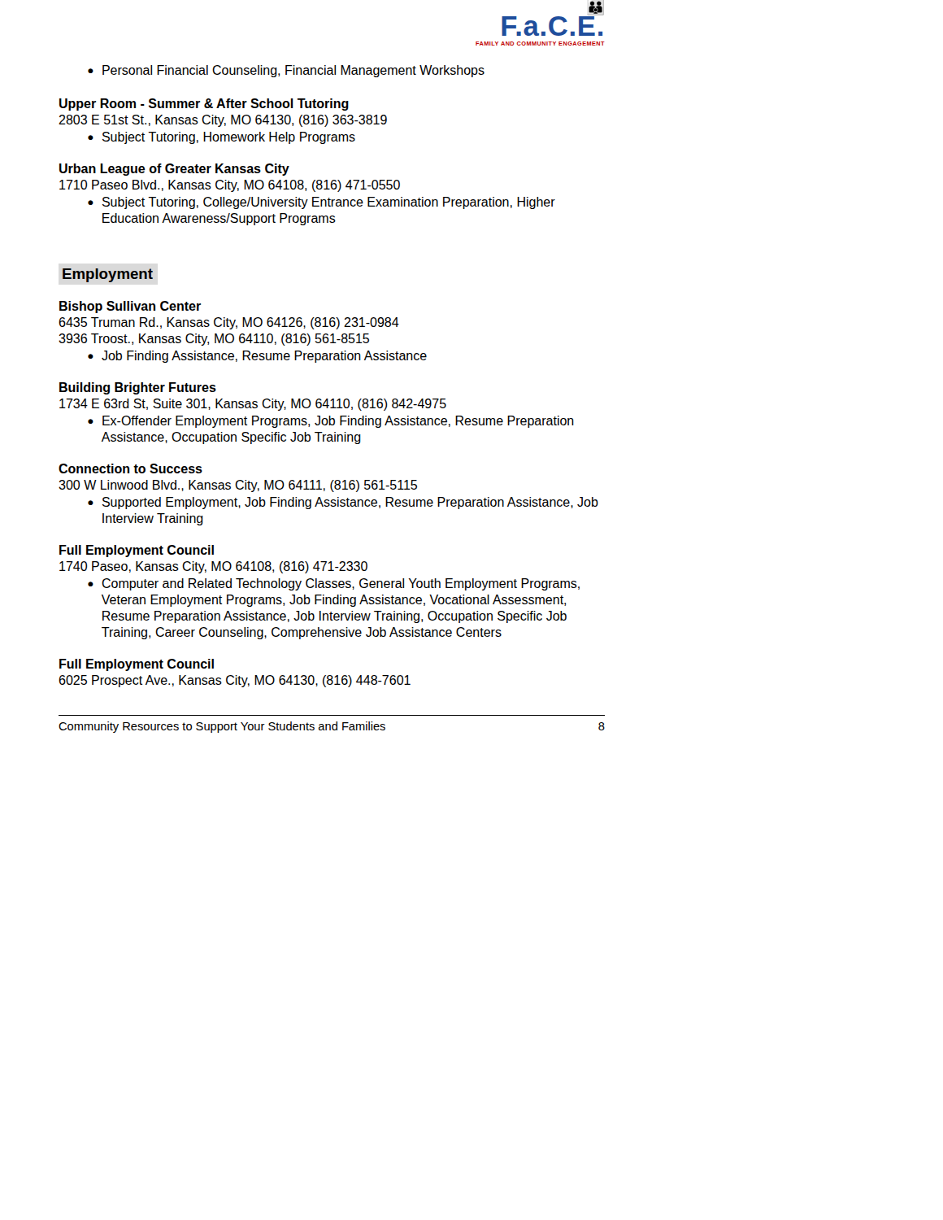👪 F.a.C.E. FAMILY AND COMMUNITY ENGAGEMENT
Personal Financial Counseling, Financial Management Workshops
Upper Room - Summer & After School Tutoring 2803 E 51st St., Kansas City, MO 64130, (816) 363-3819
Subject Tutoring, Homework Help Programs
Urban League of Greater Kansas City 1710 Paseo Blvd., Kansas City, MO 64108, (816) 471-0550
Subject Tutoring, College/University Entrance Examination Preparation, Higher Education Awareness/Support Programs
Employment
Bishop Sullivan Center 6435 Truman Rd., Kansas City, MO 64126, (816) 231-0984 3936 Troost., Kansas City, MO 64110, (816) 561-8515
Job Finding Assistance, Resume Preparation Assistance
Building Brighter Futures 1734 E 63rd St, Suite 301, Kansas City, MO 64110, (816) 842-4975
Ex-Offender Employment Programs, Job Finding Assistance, Resume Preparation Assistance, Occupation Specific Job Training
Connection to Success 300 W Linwood Blvd., Kansas City, MO 64111, (816) 561-5115
Supported Employment, Job Finding Assistance, Resume Preparation Assistance, Job Interview Training
Full Employment Council 1740 Paseo, Kansas City, MO 64108, (816) 471-2330
Computer and Related Technology Classes, General Youth Employment Programs, Veteran Employment Programs, Job Finding Assistance, Vocational Assessment, Resume Preparation Assistance, Job Interview Training, Occupation Specific Job Training, Career Counseling, Comprehensive Job Assistance Centers
Full Employment Council 6025 Prospect Ave., Kansas City, MO 64130, (816) 448-7601
Community Resources to Support Your Students and Families 8